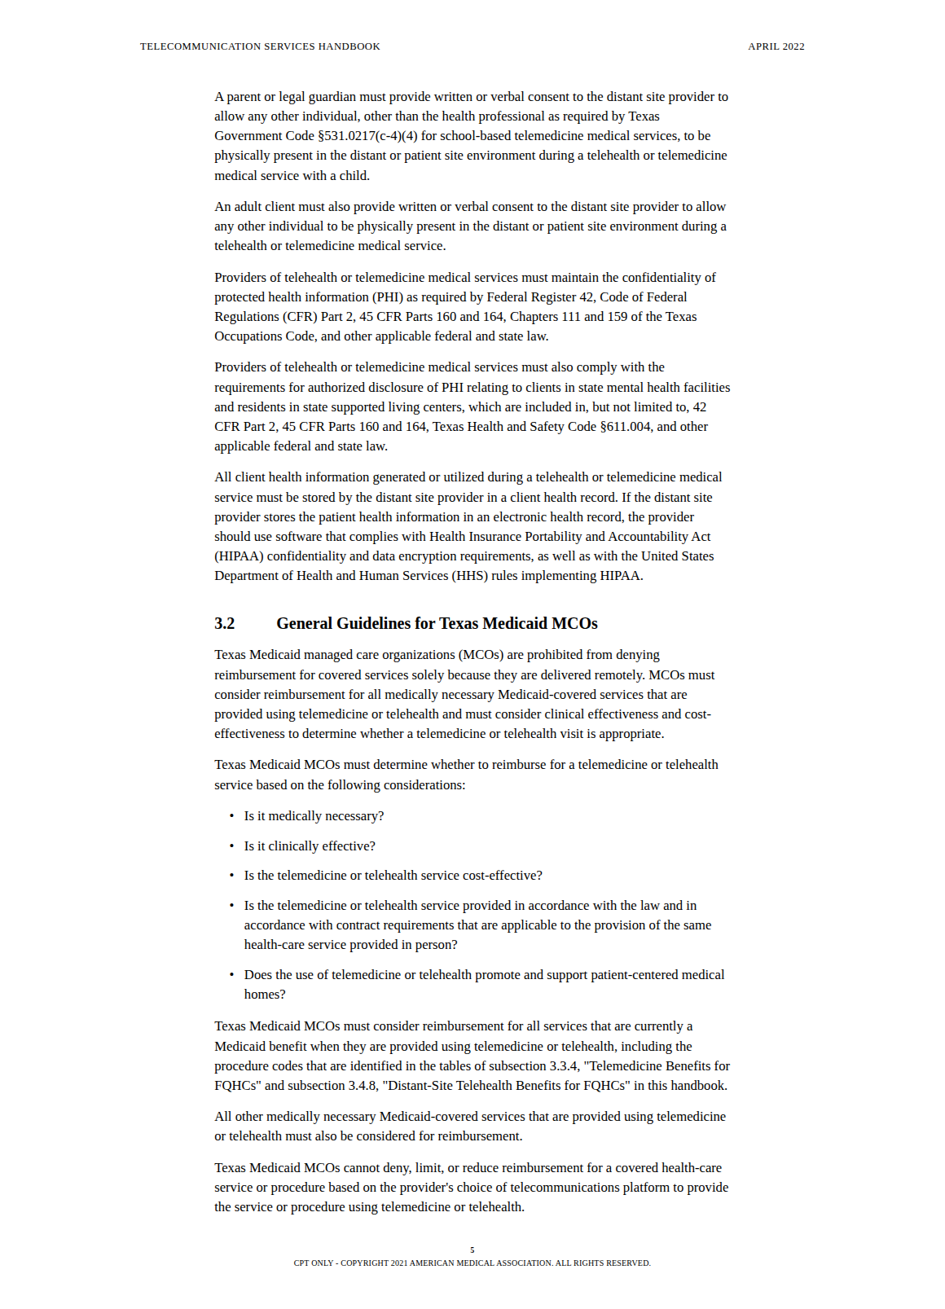Telecommunication Services Handbook April 2022
A parent or legal guardian must provide written or verbal consent to the distant site provider to allow any other individual, other than the health professional as required by Texas Government Code §531.0217(c-4)(4) for school-based telemedicine medical services, to be physically present in the distant or patient site environment during a telehealth or telemedicine medical service with a child.
An adult client must also provide written or verbal consent to the distant site provider to allow any other individual to be physically present in the distant or patient site environment during a telehealth or telemedicine medical service.
Providers of telehealth or telemedicine medical services must maintain the confidentiality of protected health information (PHI) as required by Federal Register 42, Code of Federal Regulations (CFR) Part 2, 45 CFR Parts 160 and 164, Chapters 111 and 159 of the Texas Occupations Code, and other applicable federal and state law.
Providers of telehealth or telemedicine medical services must also comply with the requirements for authorized disclosure of PHI relating to clients in state mental health facilities and residents in state supported living centers, which are included in, but not limited to, 42 CFR Part 2, 45 CFR Parts 160 and 164, Texas Health and Safety Code §611.004, and other applicable federal and state law.
All client health information generated or utilized during a telehealth or telemedicine medical service must be stored by the distant site provider in a client health record. If the distant site provider stores the patient health information in an electronic health record, the provider should use software that complies with Health Insurance Portability and Accountability Act (HIPAA) confidentiality and data encryption requirements, as well as with the United States Department of Health and Human Services (HHS) rules implementing HIPAA.
3.2 General Guidelines for Texas Medicaid MCOs
Texas Medicaid managed care organizations (MCOs) are prohibited from denying reimbursement for covered services solely because they are delivered remotely. MCOs must consider reimbursement for all medically necessary Medicaid-covered services that are provided using telemedicine or telehealth and must consider clinical effectiveness and cost-effectiveness to determine whether a telemedicine or telehealth visit is appropriate.
Texas Medicaid MCOs must determine whether to reimburse for a telemedicine or telehealth service based on the following considerations:
Is it medically necessary?
Is it clinically effective?
Is the telemedicine or telehealth service cost-effective?
Is the telemedicine or telehealth service provided in accordance with the law and in accordance with contract requirements that are applicable to the provision of the same health-care service provided in person?
Does the use of telemedicine or telehealth promote and support patient-centered medical homes?
Texas Medicaid MCOs must consider reimbursement for all services that are currently a Medicaid benefit when they are provided using telemedicine or telehealth, including the procedure codes that are identified in the tables of subsection 3.3.4, "Telemedicine Benefits for FQHCs" and subsection 3.4.8, "Distant-Site Telehealth Benefits for FQHCs" in this handbook.
All other medically necessary Medicaid-covered services that are provided using telemedicine or telehealth must also be considered for reimbursement.
Texas Medicaid MCOs cannot deny, limit, or reduce reimbursement for a covered health-care service or procedure based on the provider's choice of telecommunications platform to provide the service or procedure using telemedicine or telehealth.
5 CPT only - copyright 2021 American Medical Association. All rights reserved.